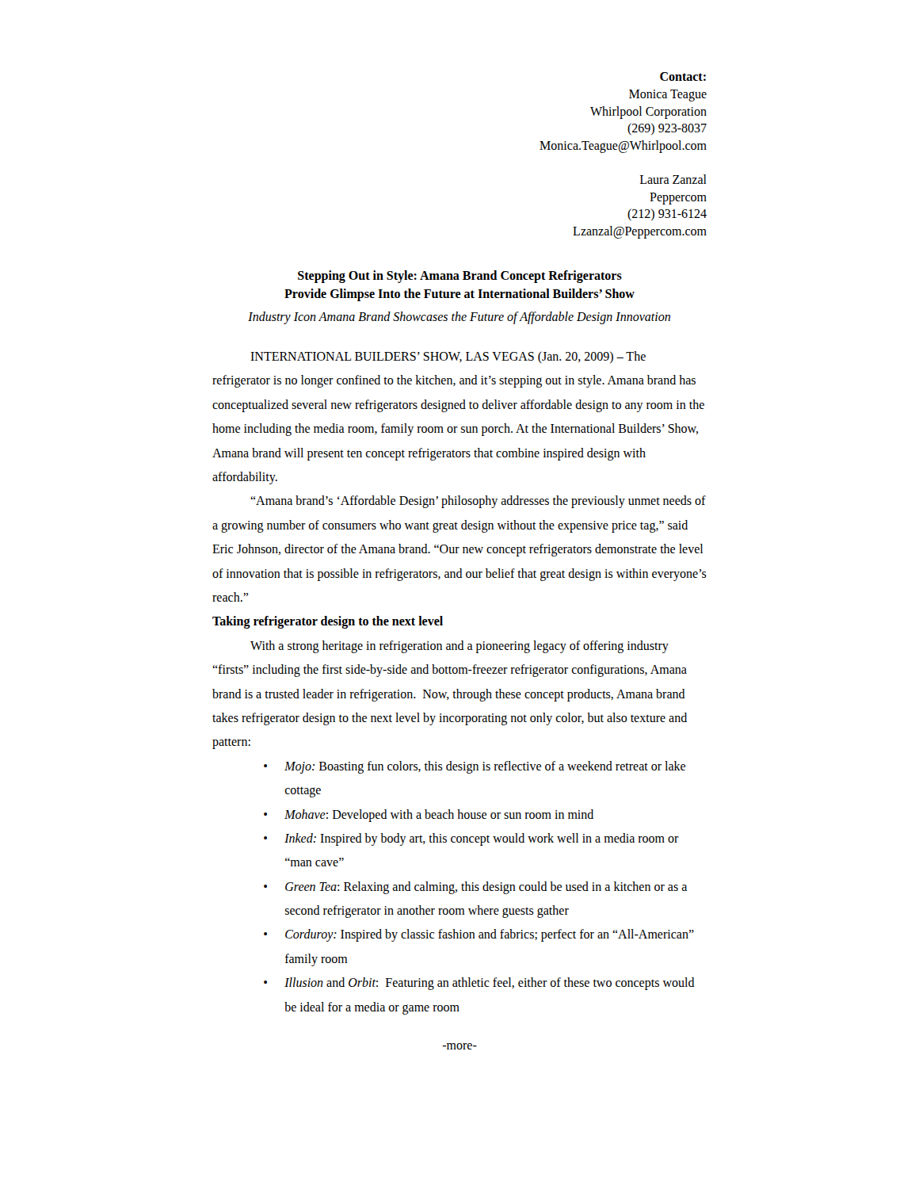Contact:
Monica Teague
Whirlpool Corporation
(269) 923-8037
Monica.Teague@Whirlpool.com
Laura Zanzal
Peppercom
(212) 931-6124
Lzanzal@Peppercom.com
Stepping Out in Style: Amana Brand Concept Refrigerators
Provide Glimpse Into the Future at International Builders’ Show
Industry Icon Amana Brand Showcases the Future of Affordable Design Innovation
INTERNATIONAL BUILDERS’ SHOW, LAS VEGAS (Jan. 20, 2009) – The refrigerator is no longer confined to the kitchen, and it’s stepping out in style. Amana brand has conceptualized several new refrigerators designed to deliver affordable design to any room in the home including the media room, family room or sun porch. At the International Builders’ Show, Amana brand will present ten concept refrigerators that combine inspired design with affordability.
“Amana brand’s ‘Affordable Design’ philosophy addresses the previously unmet needs of a growing number of consumers who want great design without the expensive price tag,” said Eric Johnson, director of the Amana brand. “Our new concept refrigerators demonstrate the level of innovation that is possible in refrigerators, and our belief that great design is within everyone’s reach.”
Taking refrigerator design to the next level
With a strong heritage in refrigeration and a pioneering legacy of offering industry “firsts” including the first side-by-side and bottom-freezer refrigerator configurations, Amana brand is a trusted leader in refrigeration. Now, through these concept products, Amana brand takes refrigerator design to the next level by incorporating not only color, but also texture and pattern:
Mojo: Boasting fun colors, this design is reflective of a weekend retreat or lake cottage
Mohave: Developed with a beach house or sun room in mind
Inked: Inspired by body art, this concept would work well in a media room or “man cave”
Green Tea: Relaxing and calming, this design could be used in a kitchen or as a second refrigerator in another room where guests gather
Corduroy: Inspired by classic fashion and fabrics; perfect for an “All-American” family room
Illusion and Orbit: Featuring an athletic feel, either of these two concepts would be ideal for a media or game room
-more-